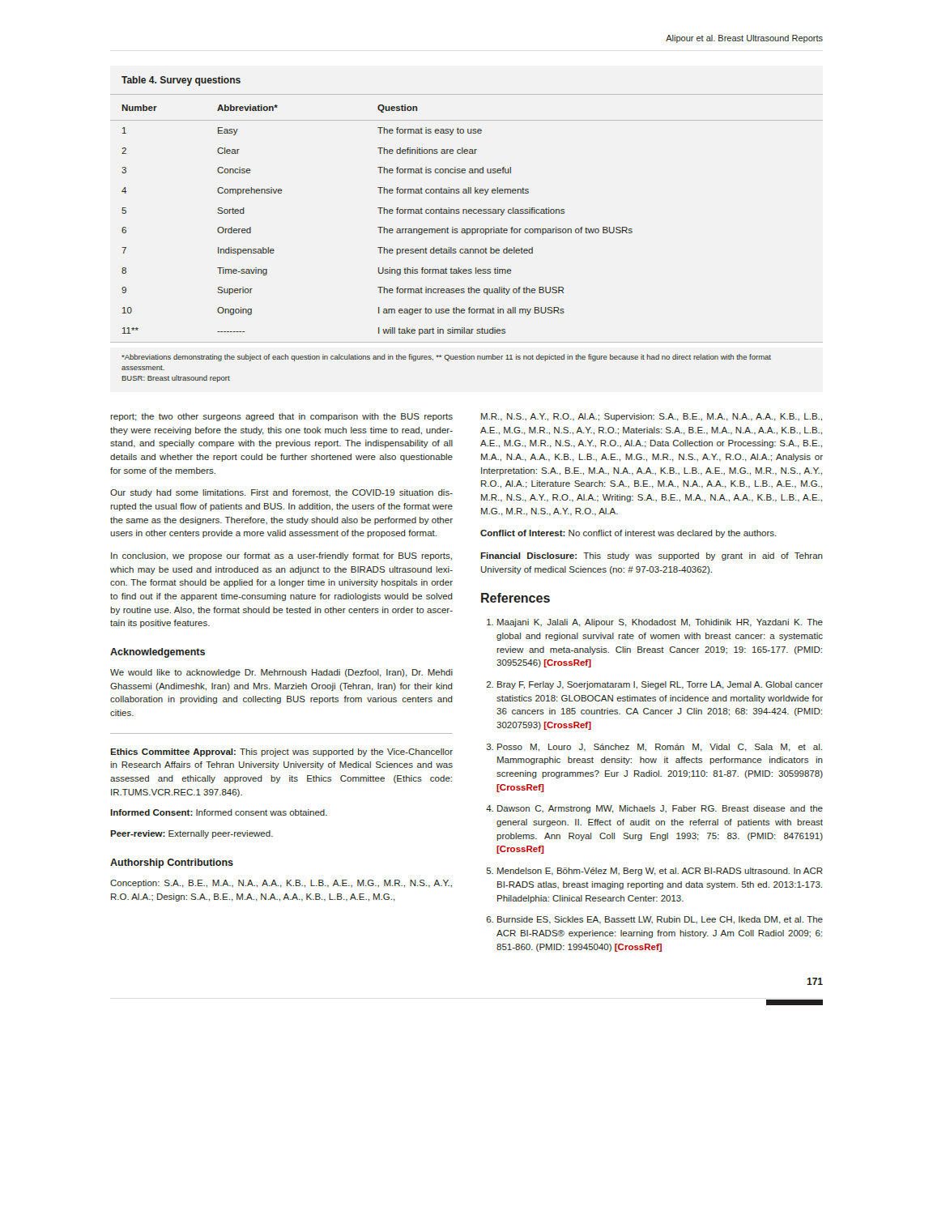Alipour et al. Breast Ultrasound Reports
Table 4. Survey questions
| Number | Abbreviation* | Question |
| --- | --- | --- |
| 1 | Easy | The format is easy to use |
| 2 | Clear | The definitions are clear |
| 3 | Concise | The format is concise and useful |
| 4 | Comprehensive | The format contains all key elements |
| 5 | Sorted | The format contains necessary classifications |
| 6 | Ordered | The arrangement is appropriate for comparison of two BUSRs |
| 7 | Indispensable | The present details cannot be deleted |
| 8 | Time-saving | Using this format takes less time |
| 9 | Superior | The format increases the quality of the BUSR |
| 10 | Ongoing | I am eager to use the format in all my BUSRs |
| 11** | --------- | I will take part in similar studies |
*Abbreviations demonstrating the subject of each question in calculations and in the figures, ** Question number 11 is not depicted in the figure because it had no direct relation with the format assessment.
BUSR: Breast ultrasound report
report; the two other surgeons agreed that in comparison with the BUS reports they were receiving before the study, this one took much less time to read, understand, and specially compare with the previous report. The indispensability of all details and whether the report could be further shortened were also questionable for some of the members.
Our study had some limitations. First and foremost, the COVID-19 situation disrupted the usual flow of patients and BUS. In addition, the users of the format were the same as the designers. Therefore, the study should also be performed by other users in other centers provide a more valid assessment of the proposed format.
In conclusion, we propose our format as a user-friendly format for BUS reports, which may be used and introduced as an adjunct to the BIRADS ultrasound lexicon. The format should be applied for a longer time in university hospitals in order to find out if the apparent time-consuming nature for radiologists would be solved by routine use. Also, the format should be tested in other centers in order to ascertain its positive features.
Acknowledgements
We would like to acknowledge Dr. Mehrnoush Hadadi (Dezfool, Iran), Dr. Mehdi Ghassemi (Andimeshk, Iran) and Mrs. Marzieh Orooji (Tehran, Iran) for their kind collaboration in providing and collecting BUS reports from various centers and cities.
Ethics Committee Approval: This project was supported by the Vice-Chancellor in Research Affairs of Tehran University University of Medical Sciences and was assessed and ethically approved by its Ethics Committee (Ethics code: IR.TUMS.VCR.REC.1 397.846).
Informed Consent: Informed consent was obtained.
Peer-review: Externally peer-reviewed.
Authorship Contributions
Conception: S.A., B.E., M.A., N.A., A.A., K.B., L.B., A.E., M.G., M.R., N.S., A.Y., R.O. Al.A.; Design: S.A., B.E., M.A., N.A., A.A., K.B., L.B., A.E., M.G.,
M.R., N.S., A.Y., R.O., Al.A.; Supervision: S.A., B.E., M.A., N.A., A.A., K.B., L.B., A.E., M.G., M.R., N.S., A.Y., R.O.; Materials: S.A., B.E., M.A., N.A., A.A., K.B., L.B., A.E., M.G., M.R., N.S., A.Y., R.O., Al.A.; Data Collection or Processing: S.A., B.E., M.A., N.A., A.A., K.B., L.B., A.E., M.G., M.R., N.S., A.Y., R.O., Al.A.; Analysis or Interpretation: S.A., B.E., M.A., N.A., A.A., K.B., L.B., A.E., M.G., M.R., N.S., A.Y., R.O., Al.A.; Literature Search: S.A., B.E., M.A., N.A., A.A., K.B., L.B., A.E., M.G., M.R., N.S., A.Y., R.O., Al.A.; Writing: S.A., B.E., M.A., N.A., A.A., K.B., L.B., A.E., M.G., M.R., N.S., A.Y., R.O., Al.A.
Conflict of Interest: No conflict of interest was declared by the authors.
Financial Disclosure: This study was supported by grant in aid of Tehran University of medical Sciences (no: # 97-03-218-40362).
References
Maajani K, Jalali A, Alipour S, Khodadost M, Tohidinik HR, Yazdani K. The global and regional survival rate of women with breast cancer: a systematic review and meta-analysis. Clin Breast Cancer 2019; 19: 165-177. (PMID: 30952546) [CrossRef]
Bray F, Ferlay J, Soerjomataram I, Siegel RL, Torre LA, Jemal A. Global cancer statistics 2018: GLOBOCAN estimates of incidence and mortality worldwide for 36 cancers in 185 countries. CA Cancer J Clin 2018; 68: 394-424. (PMID: 30207593) [CrossRef]
Posso M, Louro J, Sánchez M, Román M, Vidal C, Sala M, et al. Mammographic breast density: how it affects performance indicators in screening programmes? Eur J Radiol. 2019;110: 81-87. (PMID: 30599878) [CrossRef]
Dawson C, Armstrong MW, Michaels J, Faber RG. Breast disease and the general surgeon. II. Effect of audit on the referral of patients with breast problems. Ann Royal Coll Surg Engl 1993; 75: 83. (PMID: 8476191) [CrossRef]
Mendelson E, Böhm-Vélez M, Berg W, et al. ACR BI-RADS ultrasound. In ACR BI-RADS atlas, breast imaging reporting and data system. 5th ed. 2013:1-173. Philadelphia: Clinical Research Center: 2013.
Burnside ES, Sickles EA, Bassett LW, Rubin DL, Lee CH, Ikeda DM, et al. The ACR BI-RADS® experience: learning from history. J Am Coll Radiol 2009; 6: 851-860. (PMID: 19945040) [CrossRef]
171